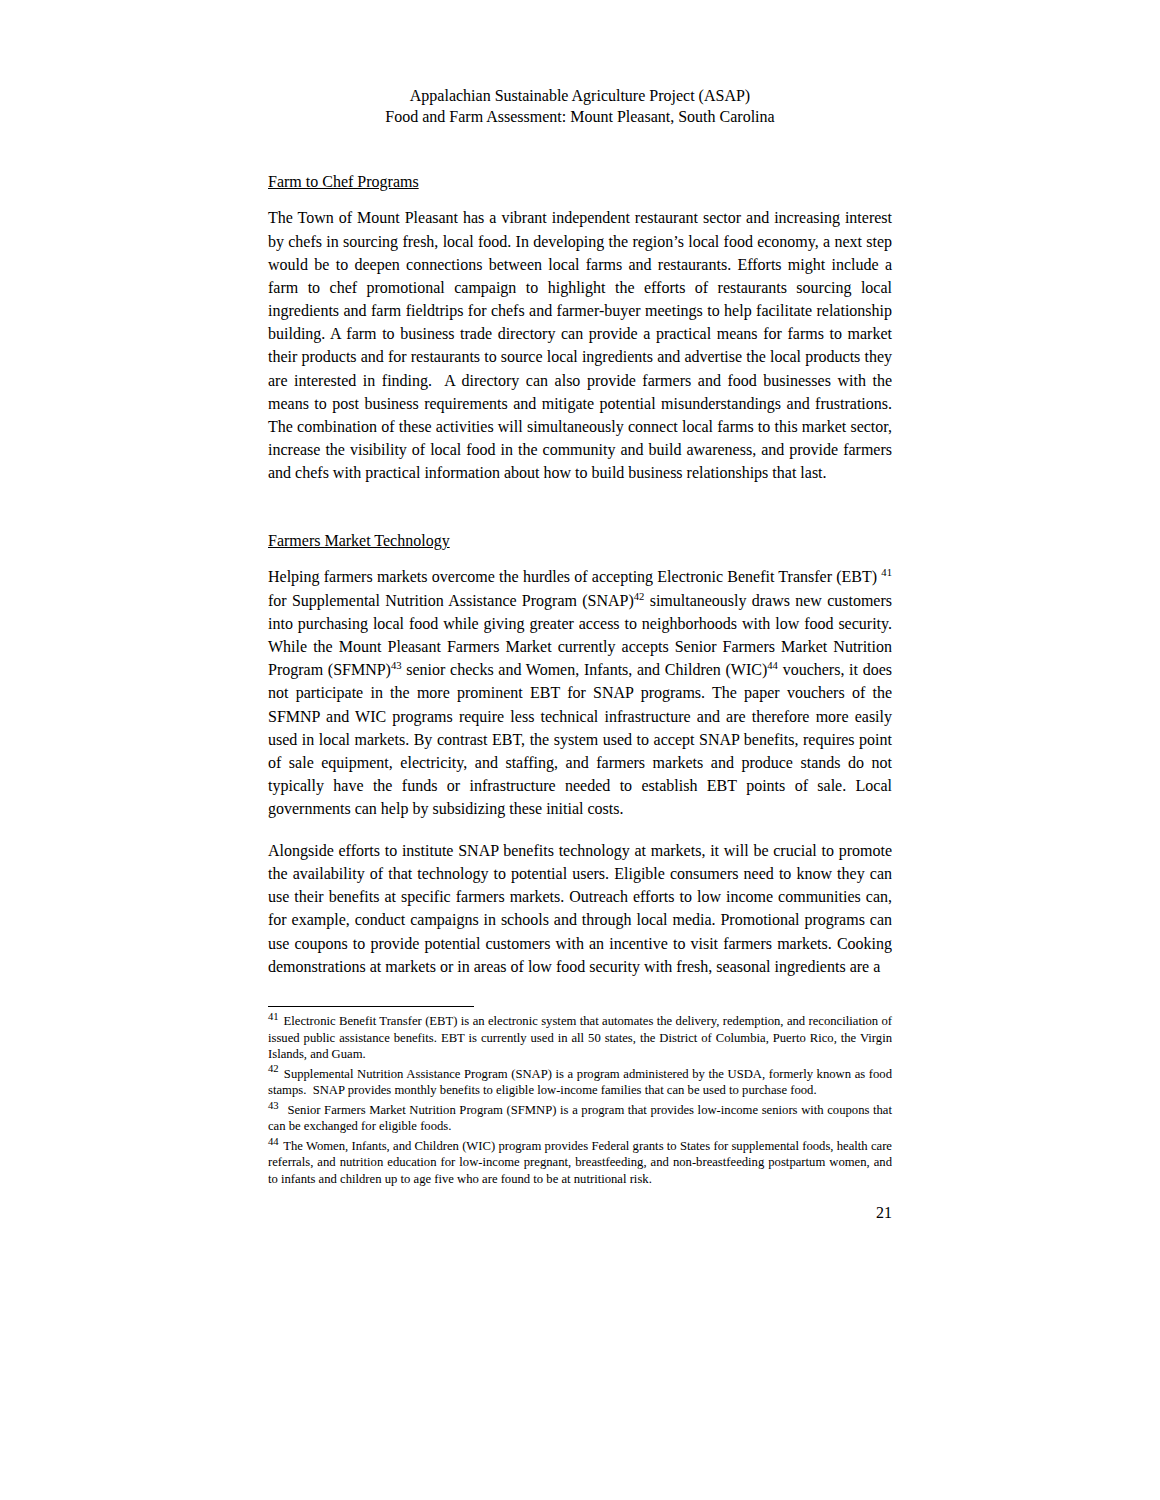Appalachian Sustainable Agriculture Project (ASAP)
Food and Farm Assessment: Mount Pleasant, South Carolina
Farm to Chef Programs
The Town of Mount Pleasant has a vibrant independent restaurant sector and increasing interest by chefs in sourcing fresh, local food. In developing the region’s local food economy, a next step would be to deepen connections between local farms and restaurants. Efforts might include a farm to chef promotional campaign to highlight the efforts of restaurants sourcing local ingredients and farm fieldtrips for chefs and farmer-buyer meetings to help facilitate relationship building. A farm to business trade directory can provide a practical means for farms to market their products and for restaurants to source local ingredients and advertise the local products they are interested in finding. A directory can also provide farmers and food businesses with the means to post business requirements and mitigate potential misunderstandings and frustrations. The combination of these activities will simultaneously connect local farms to this market sector, increase the visibility of local food in the community and build awareness, and provide farmers and chefs with practical information about how to build business relationships that last.
Farmers Market Technology
Helping farmers markets overcome the hurdles of accepting Electronic Benefit Transfer (EBT) 41 for Supplemental Nutrition Assistance Program (SNAP)42 simultaneously draws new customers into purchasing local food while giving greater access to neighborhoods with low food security. While the Mount Pleasant Farmers Market currently accepts Senior Farmers Market Nutrition Program (SFMNP)43 senior checks and Women, Infants, and Children (WIC)44 vouchers, it does not participate in the more prominent EBT for SNAP programs. The paper vouchers of the SFMNP and WIC programs require less technical infrastructure and are therefore more easily used in local markets. By contrast EBT, the system used to accept SNAP benefits, requires point of sale equipment, electricity, and staffing, and farmers markets and produce stands do not typically have the funds or infrastructure needed to establish EBT points of sale. Local governments can help by subsidizing these initial costs.
Alongside efforts to institute SNAP benefits technology at markets, it will be crucial to promote the availability of that technology to potential users. Eligible consumers need to know they can use their benefits at specific farmers markets. Outreach efforts to low income communities can, for example, conduct campaigns in schools and through local media. Promotional programs can use coupons to provide potential customers with an incentive to visit farmers markets. Cooking demonstrations at markets or in areas of low food security with fresh, seasonal ingredients are a
41 Electronic Benefit Transfer (EBT) is an electronic system that automates the delivery, redemption, and reconciliation of issued public assistance benefits. EBT is currently used in all 50 states, the District of Columbia, Puerto Rico, the Virgin Islands, and Guam.
42 Supplemental Nutrition Assistance Program (SNAP) is a program administered by the USDA, formerly known as food stamps. SNAP provides monthly benefits to eligible low-income families that can be used to purchase food.
43 Senior Farmers Market Nutrition Program (SFMNP) is a program that provides low-income seniors with coupons that can be exchanged for eligible foods.
44 The Women, Infants, and Children (WIC) program provides Federal grants to States for supplemental foods, health care referrals, and nutrition education for low-income pregnant, breastfeeding, and non-breastfeeding postpartum women, and to infants and children up to age five who are found to be at nutritional risk.
21